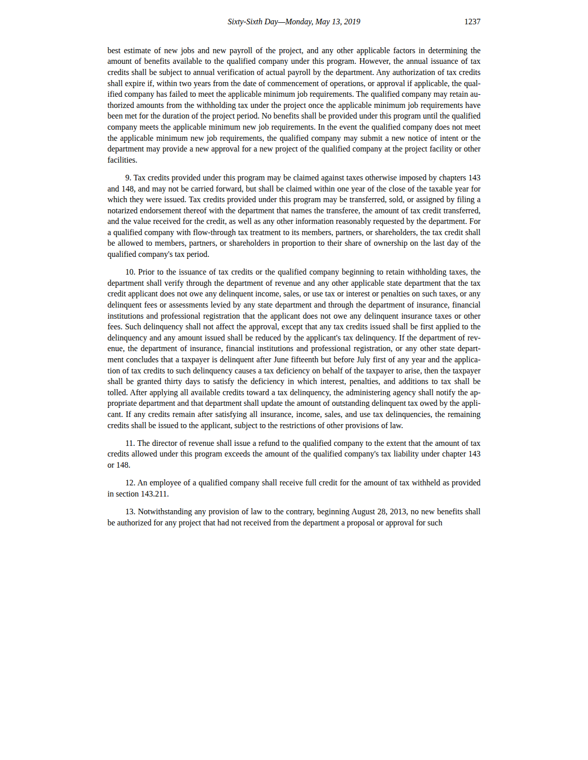Sixty-Sixth Day—Monday, May 13, 2019 1237
best estimate of new jobs and new payroll of the project, and any other applicable factors in determining the amount of benefits available to the qualified company under this program. However, the annual issuance of tax credits shall be subject to annual verification of actual payroll by the department. Any authorization of tax credits shall expire if, within two years from the date of commencement of operations, or approval if applicable, the qualified company has failed to meet the applicable minimum job requirements. The qualified company may retain authorized amounts from the withholding tax under the project once the applicable minimum job requirements have been met for the duration of the project period. No benefits shall be provided under this program until the qualified company meets the applicable minimum new job requirements. In the event the qualified company does not meet the applicable minimum new job requirements, the qualified company may submit a new notice of intent or the department may provide a new approval for a new project of the qualified company at the project facility or other facilities.
9. Tax credits provided under this program may be claimed against taxes otherwise imposed by chapters 143 and 148, and may not be carried forward, but shall be claimed within one year of the close of the taxable year for which they were issued. Tax credits provided under this program may be transferred, sold, or assigned by filing a notarized endorsement thereof with the department that names the transferee, the amount of tax credit transferred, and the value received for the credit, as well as any other information reasonably requested by the department. For a qualified company with flow-through tax treatment to its members, partners, or shareholders, the tax credit shall be allowed to members, partners, or shareholders in proportion to their share of ownership on the last day of the qualified company's tax period.
10. Prior to the issuance of tax credits or the qualified company beginning to retain withholding taxes, the department shall verify through the department of revenue and any other applicable state department that the tax credit applicant does not owe any delinquent income, sales, or use tax or interest or penalties on such taxes, or any delinquent fees or assessments levied by any state department and through the department of insurance, financial institutions and professional registration that the applicant does not owe any delinquent insurance taxes or other fees. Such delinquency shall not affect the approval, except that any tax credits issued shall be first applied to the delinquency and any amount issued shall be reduced by the applicant's tax delinquency. If the department of revenue, the department of insurance, financial institutions and professional registration, or any other state department concludes that a taxpayer is delinquent after June fifteenth but before July first of any year and the application of tax credits to such delinquency causes a tax deficiency on behalf of the taxpayer to arise, then the taxpayer shall be granted thirty days to satisfy the deficiency in which interest, penalties, and additions to tax shall be tolled. After applying all available credits toward a tax delinquency, the administering agency shall notify the appropriate department and that department shall update the amount of outstanding delinquent tax owed by the applicant. If any credits remain after satisfying all insurance, income, sales, and use tax delinquencies, the remaining credits shall be issued to the applicant, subject to the restrictions of other provisions of law.
11. The director of revenue shall issue a refund to the qualified company to the extent that the amount of tax credits allowed under this program exceeds the amount of the qualified company's tax liability under chapter 143 or 148.
12. An employee of a qualified company shall receive full credit for the amount of tax withheld as provided in section 143.211.
13. Notwithstanding any provision of law to the contrary, beginning August 28, 2013, no new benefits shall be authorized for any project that had not received from the department a proposal or approval for such